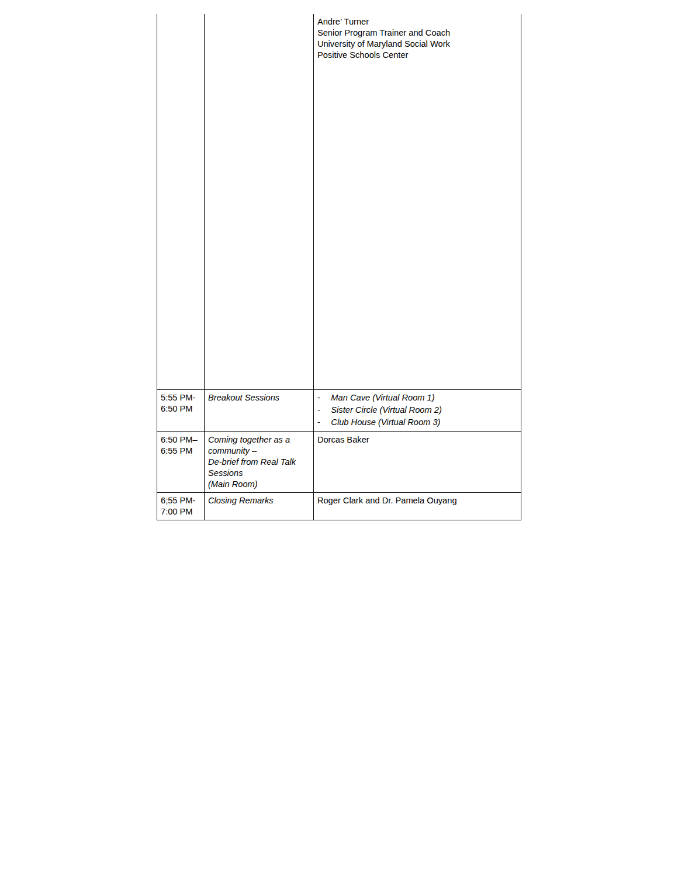| | | Andre’ Turner Senior Program Trainer and Coach University of Maryland Social Work Positive Schools Center |
| 5:55 PM- 6:50 PM | Breakout Sessions | Man Cave (Virtual Room 1) Sister Circle (Virtual Room 2) Club House (Virtual Room 3) |
| 6:50 PM– 6:55 PM | Coming together as a community – De-brief from Real Talk Sessions (Main Room) | Dorcas Baker |
| 6;55 PM- 7:00 PM | Closing Remarks | Roger Clark and Dr. Pamela Ouyang |